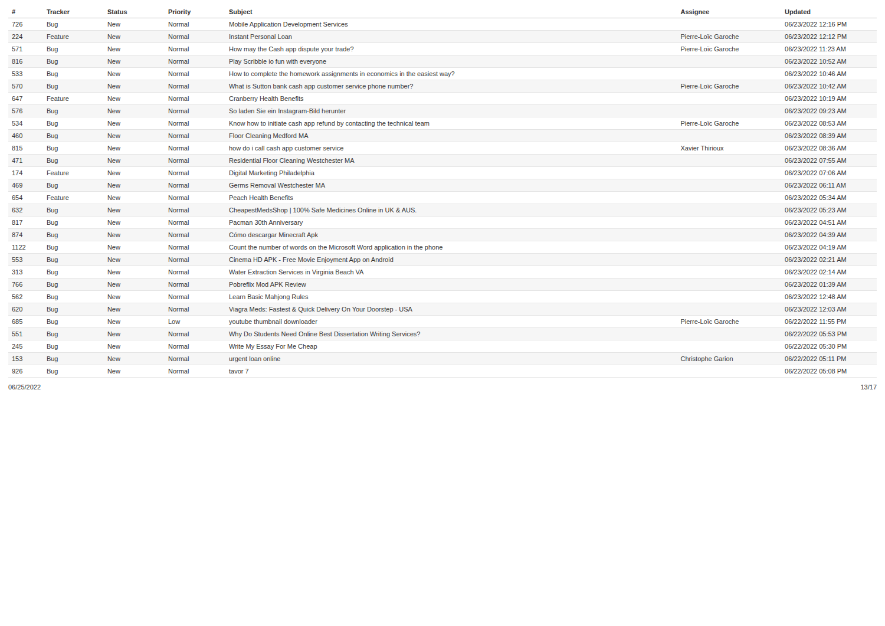| # | Tracker | Status | Priority | Subject | Assignee | Updated |
| --- | --- | --- | --- | --- | --- | --- |
| 726 | Bug | New | Normal | Mobile Application Development Services | | 06/23/2022 12:16 PM |
| 224 | Feature | New | Normal | Instant Personal Loan | Pierre-Loïc Garoche | 06/23/2022 12:12 PM |
| 571 | Bug | New | Normal | How may the Cash app dispute your trade? | Pierre-Loïc Garoche | 06/23/2022 11:23 AM |
| 816 | Bug | New | Normal | Play Scribble io fun with everyone | | 06/23/2022 10:52 AM |
| 533 | Bug | New | Normal | How to complete the homework assignments in economics in the easiest way? | | 06/23/2022 10:46 AM |
| 570 | Bug | New | Normal | What is Sutton bank cash app customer service phone number? | Pierre-Loïc Garoche | 06/23/2022 10:42 AM |
| 647 | Feature | New | Normal | Cranberry Health Benefits | | 06/23/2022 10:19 AM |
| 576 | Bug | New | Normal | So laden Sie ein Instagram-Bild herunter | | 06/23/2022 09:23 AM |
| 534 | Bug | New | Normal | Know how to initiate cash app refund by contacting the technical team | Pierre-Loïc Garoche | 06/23/2022 08:53 AM |
| 460 | Bug | New | Normal | Floor Cleaning Medford MA | | 06/23/2022 08:39 AM |
| 815 | Bug | New | Normal | how do i call cash app customer service | Xavier Thirioux | 06/23/2022 08:36 AM |
| 471 | Bug | New | Normal | Residential Floor Cleaning Westchester MA | | 06/23/2022 07:55 AM |
| 174 | Feature | New | Normal | Digital Marketing Philadelphia | | 06/23/2022 07:06 AM |
| 469 | Bug | New | Normal | Germs Removal Westchester MA | | 06/23/2022 06:11 AM |
| 654 | Feature | New | Normal | Peach Health Benefits | | 06/23/2022 05:34 AM |
| 632 | Bug | New | Normal | CheapestMedsShop / 100% Safe Medicines Online in UK & AUS. | | 06/23/2022 05:23 AM |
| 817 | Bug | New | Normal | Pacman 30th Anniversary | | 06/23/2022 04:51 AM |
| 874 | Bug | New | Normal | Cómo descargar Minecraft Apk | | 06/23/2022 04:39 AM |
| 1122 | Bug | New | Normal | Count the number of words on the Microsoft Word application in the phone | | 06/23/2022 04:19 AM |
| 553 | Bug | New | Normal | Cinema HD APK - Free Movie Enjoyment App on Android | | 06/23/2022 02:21 AM |
| 313 | Bug | New | Normal | Water Extraction Services in Virginia Beach VA | | 06/23/2022 02:14 AM |
| 766 | Bug | New | Normal | Pobreflix Mod APK Review | | 06/23/2022 01:39 AM |
| 562 | Bug | New | Normal | Learn Basic Mahjong Rules | | 06/23/2022 12:48 AM |
| 620 | Bug | New | Normal | Viagra Meds: Fastest & Quick Delivery On Your Doorstep - USA | | 06/23/2022 12:03 AM |
| 685 | Bug | New | Low | youtube thumbnail downloader | Pierre-Loïc Garoche | 06/22/2022 11:55 PM |
| 551 | Bug | New | Normal | Why Do Students Need Online Best Dissertation Writing Services? | | 06/22/2022 05:53 PM |
| 245 | Bug | New | Normal | Write My Essay For Me Cheap | | 06/22/2022 05:30 PM |
| 153 | Bug | New | Normal | urgent loan online | Christophe Garion | 06/22/2022 05:11 PM |
| 926 | Bug | New | Normal | tavor 7 | | 06/22/2022 05:08 PM |
06/25/2022 13/17